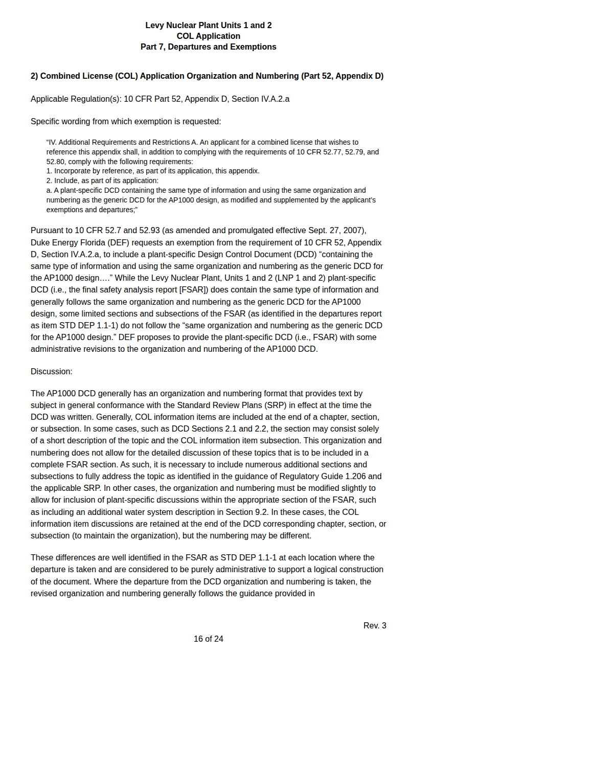Levy Nuclear Plant Units 1 and 2
COL Application
Part 7, Departures and Exemptions
2) Combined License (COL) Application Organization and Numbering (Part 52, Appendix D)
Applicable Regulation(s): 10 CFR Part 52, Appendix D, Section IV.A.2.a
Specific wording from which exemption is requested:
“IV. Additional Requirements and Restrictions A. An applicant for a combined license that wishes to reference this appendix shall, in addition to complying with the requirements of 10 CFR 52.77, 52.79, and 52.80, comply with the following requirements:
1. Incorporate by reference, as part of its application, this appendix.
2. Include, as part of its application:
a. A plant-specific DCD containing the same type of information and using the same organization and numbering as the generic DCD for the AP1000 design, as modified and supplemented by the applicant’s exemptions and departures;”
Pursuant to 10 CFR 52.7 and 52.93 (as amended and promulgated effective Sept. 27, 2007), Duke Energy Florida (DEF) requests an exemption from the requirement of 10 CFR 52, Appendix D, Section IV.A.2.a, to include a plant-specific Design Control Document (DCD) “containing the same type of information and using the same organization and numbering as the generic DCD for the AP1000 design….” While the Levy Nuclear Plant, Units 1 and 2 (LNP 1 and 2) plant-specific DCD (i.e., the final safety analysis report [FSAR]) does contain the same type of information and generally follows the same organization and numbering as the generic DCD for the AP1000 design, some limited sections and subsections of the FSAR (as identified in the departures report as item STD DEP 1.1-1) do not follow the “same organization and numbering as the generic DCD for the AP1000 design.” DEF proposes to provide the plant-specific DCD (i.e., FSAR) with some administrative revisions to the organization and numbering of the AP1000 DCD.
Discussion:
The AP1000 DCD generally has an organization and numbering format that provides text by subject in general conformance with the Standard Review Plans (SRP) in effect at the time the DCD was written. Generally, COL information items are included at the end of a chapter, section, or subsection. In some cases, such as DCD Sections 2.1 and 2.2, the section may consist solely of a short description of the topic and the COL information item subsection. This organization and numbering does not allow for the detailed discussion of these topics that is to be included in a complete FSAR section. As such, it is necessary to include numerous additional sections and subsections to fully address the topic as identified in the guidance of Regulatory Guide 1.206 and the applicable SRP. In other cases, the organization and numbering must be modified slightly to allow for inclusion of plant-specific discussions within the appropriate section of the FSAR, such as including an additional water system description in Section 9.2. In these cases, the COL information item discussions are retained at the end of the DCD corresponding chapter, section, or subsection (to maintain the organization), but the numbering may be different.
These differences are well identified in the FSAR as STD DEP 1.1-1 at each location where the departure is taken and are considered to be purely administrative to support a logical construction of the document. Where the departure from the DCD organization and numbering is taken, the revised organization and numbering generally follows the guidance provided in
Rev. 3
16 of 24